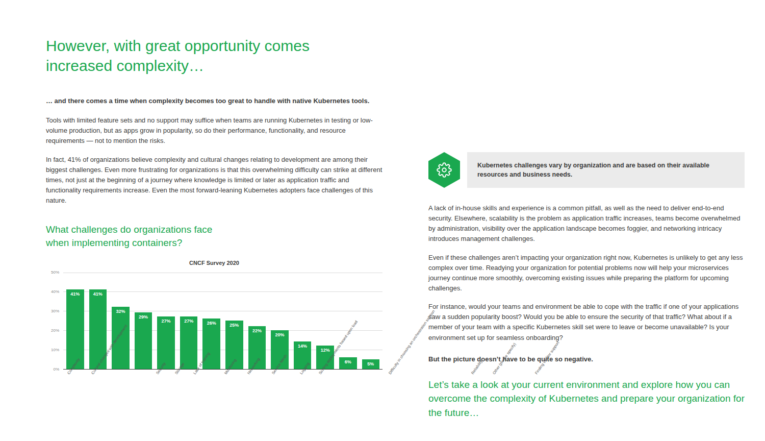However, with great opportunity comes
increased complexity…
… and there comes a time when complexity becomes too great to handle with native Kubernetes tools.
Tools with limited feature sets and no support may suffice when teams are running Kubernetes in testing or low-volume production, but as apps grow in popularity, so do their performance, functionality, and resource requirements — not to mention the risks.
In fact, 41% of organizations believe complexity and cultural changes relating to development are among their biggest challenges. Even more frustrating for organizations is that this overwhelming difficulty can strike at different times, not just at the beginning of a journey where knowledge is limited or later as application traffic and functionality requirements increase. Even the most forward-leaning Kubernetes adopters face challenges of this nature.
What challenges do organizations face
when implementing containers?
CNCF Survey 2020
50% 40% 30% 20% 10% 0%
41%
41%
32%
29%
27%
27%
26%
25%
22%
20%
14%
12%
6%
5%
Complexity
Cultural changes with development
Security
Storage
Lack of training
Monitoring
Networking
Service Mesh
Logging
Scaling deployments based upon load
Difficulty in choosing an orchestration solution
Reliability
Other (please specify)
Finding vendor support
Kubernetes challenges vary by organization and are based on their available resources and business needs.
A lack of in-house skills and experience is a common pitfall, as well as the need to deliver end-to-end security. Elsewhere, scalability is the problem as application traffic increases, teams become overwhelmed by administration, visibility over the application landscape becomes foggier, and networking intricacy introduces management challenges.
Even if these challenges aren’t impacting your organization right now, Kubernetes is unlikely to get any less complex over time. Readying your organization for potential problems now will help your microservices journey continue more smoothly, overcoming existing issues while preparing the platform for upcoming challenges.
For instance, would your teams and environment be able to cope with the traffic if one of your applications saw a sudden popularity boost? Would you be able to ensure the security of that traffic? What about if a member of your team with a specific Kubernetes skill set were to leave or become unavailable? Is your environment set up for seamless onboarding?
But the picture doesn’t have to be quite so negative.
Let’s take a look at your current environment and explore how you can overcome the complexity of Kubernetes and prepare your organization for the future…